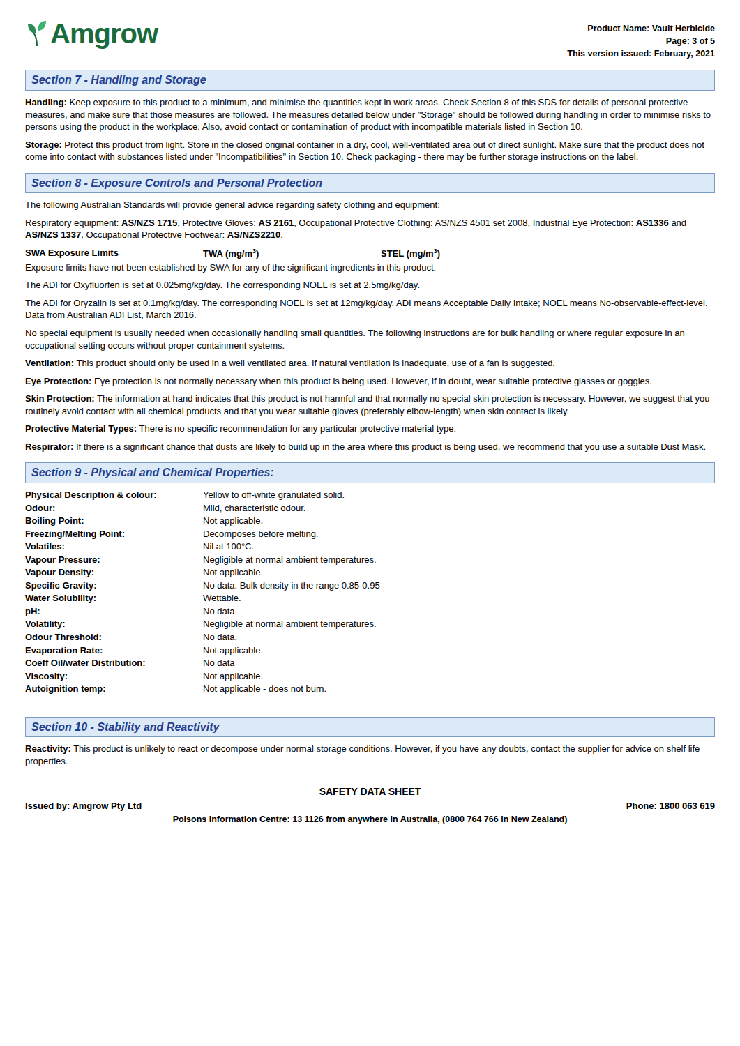Amgrow
Product Name: Vault Herbicide
Page: 3 of 5
This version issued: February, 2021
Section 7 - Handling and Storage
Handling: Keep exposure to this product to a minimum, and minimise the quantities kept in work areas. Check Section 8 of this SDS for details of personal protective measures, and make sure that those measures are followed. The measures detailed below under "Storage" should be followed during handling in order to minimise risks to persons using the product in the workplace. Also, avoid contact or contamination of product with incompatible materials listed in Section 10.
Storage: Protect this product from light. Store in the closed original container in a dry, cool, well-ventilated area out of direct sunlight. Make sure that the product does not come into contact with substances listed under "Incompatibilities" in Section 10. Check packaging - there may be further storage instructions on the label.
Section 8 - Exposure Controls and Personal Protection
The following Australian Standards will provide general advice regarding safety clothing and equipment:
Respiratory equipment: AS/NZS 1715, Protective Gloves: AS 2161, Occupational Protective Clothing: AS/NZS 4501 set 2008, Industrial Eye Protection: AS1336 and AS/NZS 1337, Occupational Protective Footwear: AS/NZS2210.
SWA Exposure Limits
TWA (mg/m3)
STEL (mg/m3)
Exposure limits have not been established by SWA for any of the significant ingredients in this product.
The ADI for Oxyfluorfen is set at 0.025mg/kg/day. The corresponding NOEL is set at 2.5mg/kg/day.
The ADI for Oryzalin is set at 0.1mg/kg/day. The corresponding NOEL is set at 12mg/kg/day. ADI means Acceptable Daily Intake; NOEL means No-observable-effect-level. Data from Australian ADI List, March 2016.
No special equipment is usually needed when occasionally handling small quantities. The following instructions are for bulk handling or where regular exposure in an occupational setting occurs without proper containment systems.
Ventilation: This product should only be used in a well ventilated area. If natural ventilation is inadequate, use of a fan is suggested.
Eye Protection: Eye protection is not normally necessary when this product is being used. However, if in doubt, wear suitable protective glasses or goggles.
Skin Protection: The information at hand indicates that this product is not harmful and that normally no special skin protection is necessary. However, we suggest that you routinely avoid contact with all chemical products and that you wear suitable gloves (preferably elbow-length) when skin contact is likely.
Protective Material Types: There is no specific recommendation for any particular protective material type.
Respirator: If there is a significant chance that dusts are likely to build up in the area where this product is being used, we recommend that you use a suitable Dust Mask.
Section 9 - Physical and Chemical Properties:
| Physical Description & colour: | Yellow to off-white granulated solid. |
| Odour: | Mild, characteristic odour. |
| Boiling Point: | Not applicable. |
| Freezing/Melting Point: | Decomposes before melting. |
| Volatiles: | Nil at 100°C. |
| Vapour Pressure: | Negligible at normal ambient temperatures. |
| Vapour Density: | Not applicable. |
| Specific Gravity: | No data. Bulk density in the range 0.85-0.95 |
| Water Solubility: | Wettable. |
| pH: | No data. |
| Volatility: | Negligible at normal ambient temperatures. |
| Odour Threshold: | No data. |
| Evaporation Rate: | Not applicable. |
| Coeff Oil/water Distribution: | No data |
| Viscosity: | Not applicable. |
| Autoignition temp: | Not applicable - does not burn. |
Section 10 - Stability and Reactivity
Reactivity: This product is unlikely to react or decompose under normal storage conditions. However, if you have any doubts, contact the supplier for advice on shelf life properties.
SAFETY DATA SHEET
Issued by: Amgrow Pty Ltd Phone: 1800 063 619
Poisons Information Centre: 13 1126 from anywhere in Australia, (0800 764 766 in New Zealand)